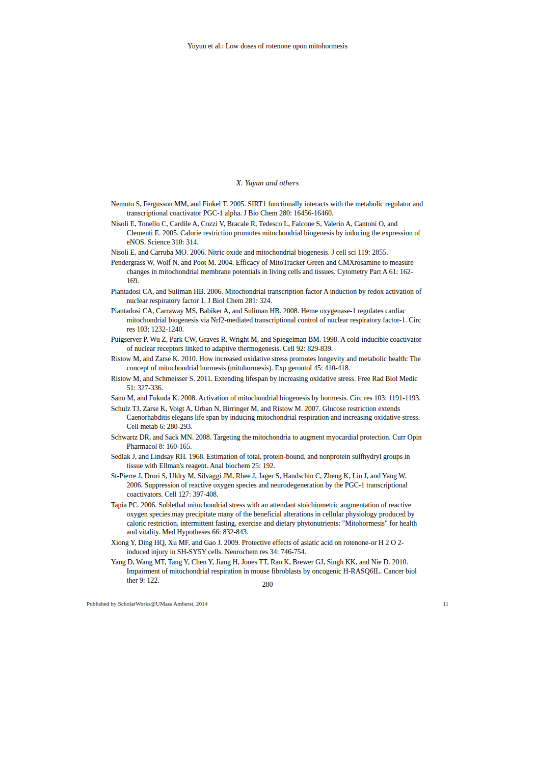Yuyun et al.: Low doses of rotenone upon mitohormesis
X. Yuyun and others
Nemoto S, Fergusson MM, and Finkel T. 2005. SIRT1 functionally interacts with the metabolic regulator and transcriptional coactivator PGC-1 alpha. J Bio Chem 280: 16456-16460.
Nisoli E, Tonello C, Cardile A, Cozzi V, Bracale R, Tedesco L, Falcone S, Valerio A, Cantoni O, and Clementi E. 2005. Calorie restriction promotes mitochondrial biogenesis by inducing the expression of eNOS. Science 310: 314.
Nisoli E, and Carruba MO. 2006. Nitric oxide and mitochondrial biogenesis. J cell sci 119: 2855.
Pendergrass W, Wolf N, and Poot M. 2004. Efficacy of MitoTracker Green and CMXrosamine to measure changes in mitochondrial membrane potentials in living cells and tissues. Cytometry Part A 61: 162-169.
Piantadosi CA, and Suliman HB. 2006. Mitochondrial transcription factor A induction by redox activation of nuclear respiratory factor 1. J Biol Chem 281: 324.
Piantadosi CA, Carraway MS, Babiker A, and Suliman HB. 2008. Heme oxygenase-1 regulates cardiac mitochondrial biogenesis via Nrf2-mediated transcriptional control of nuclear respiratory factor-1. Circ res 103: 1232-1240.
Puigserver P, Wu Z, Park CW, Graves R, Wright M, and Spiegelman BM. 1998. A cold-inducible coactivator of nuclear receptors linked to adaptive thermogenesis. Cell 92: 829-839.
Ristow M, and Zarse K. 2010. How increased oxidative stress promotes longevity and metabolic health: The concept of mitochondrial hormesis (mitohormesis). Exp gerontol 45: 410-418.
Ristow M, and Schmeisser S. 2011. Extending lifespan by increasing oxidative stress. Free Rad Biol Medic 51: 327-336.
Sano M, and Fukuda K. 2008. Activation of mitochondrial biogenesis by hormesis. Circ res 103: 1191-1193.
Schulz TJ, Zarse K, Voigt A, Urban N, Birringer M, and Ristow M. 2007. Glucose restriction extends Caenorhabditis elegans life span by inducing mitochondrial respiration and increasing oxidative stress. Cell metab 6: 280-293.
Schwartz DR, and Sack MN. 2008. Targeting the mitochondria to augment myocardial protection. Curr Opin Pharmacol 8: 160-165.
Sedlak J, and Lindsay RH. 1968. Estimation of total, protein-bound, and nonprotein sulfhydryl groups in tissue with Ellman's reagent. Anal biochem 25: 192.
St-Pierre J, Drori S, Uldry M, Silvaggi JM, Rhee J, Jager S, Handschin C, Zheng K, Lin J, and Yang W. 2006. Suppression of reactive oxygen species and neurodegeneration by the PGC-1 transcriptional coactivators. Cell 127: 397-408.
Tapia PC. 2006. Sublethal mitochondrial stress with an attendant stoichiometric augmentation of reactive oxygen species may precipitate many of the beneficial alterations in cellular physiology produced by caloric restriction, intermittent fasting, exercise and dietary phytonutrients: "Mitohormesis" for health and vitality. Med Hypotheses 66: 832-843.
Xiong Y, Ding HQ, Xu MF, and Gao J. 2009. Protective effects of asiatic acid on rotenone-or H 2 O 2-induced injury in SH-SY5Y cells. Neurochem res 34: 746-754.
Yang D, Wang MT, Tang Y, Chen Y, Jiang H, Jones TT, Rao K, Brewer GJ, Singh KK, and Nie D. 2010. Impairment of mitochondrial respiration in mouse fibroblasts by oncogenic H-RASQ6IL. Cancer biol ther 9: 122.
280
Published by ScholarWorks@UMass Amherst, 2014 11